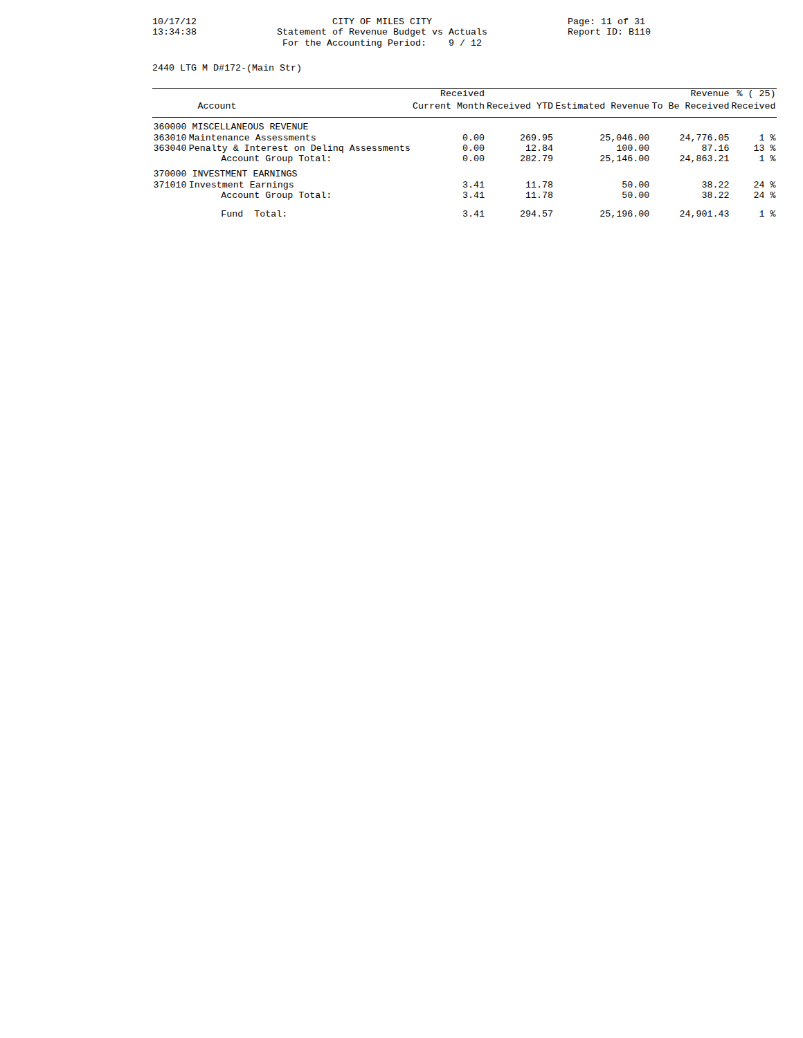10/17/12 13:34:38
CITY OF MILES CITY Statement of Revenue Budget vs Actuals For the Accounting Period: 9 / 12
Page: 11 of 31 Report ID: B110
2440 LTG M D#172-(Main Str)
| | Received | | | Revenue | % ( 25) |
| --- | --- | --- | --- | --- | --- |
| Account | Current Month | Received YTD | Estimated Revenue | To Be Received | Received |
| 360000 MISCELLANEOUS REVENUE | | | | | |
| 363010 | Maintenance Assessments | 0.00 | 269.95 | 25,046.00 | 24,776.05 | 1 % |
| 363040 | Penalty & Interest on Delinq Assessments | 0.00 | 12.84 | 100.00 | 87.16 | 13 % |
| | Account Group Total: | 0.00 | 282.79 | 25,146.00 | 24,863.21 | 1 % |
| 370000 INVESTMENT EARNINGS | | | | | |
| 371010 | Investment Earnings | 3.41 | 11.78 | 50.00 | 38.22 | 24 % |
| | Account Group Total: | 3.41 | 11.78 | 50.00 | 38.22 | 24 % |
| | Fund Total: | 3.41 | 294.57 | 25,196.00 | 24,901.43 | 1 % |